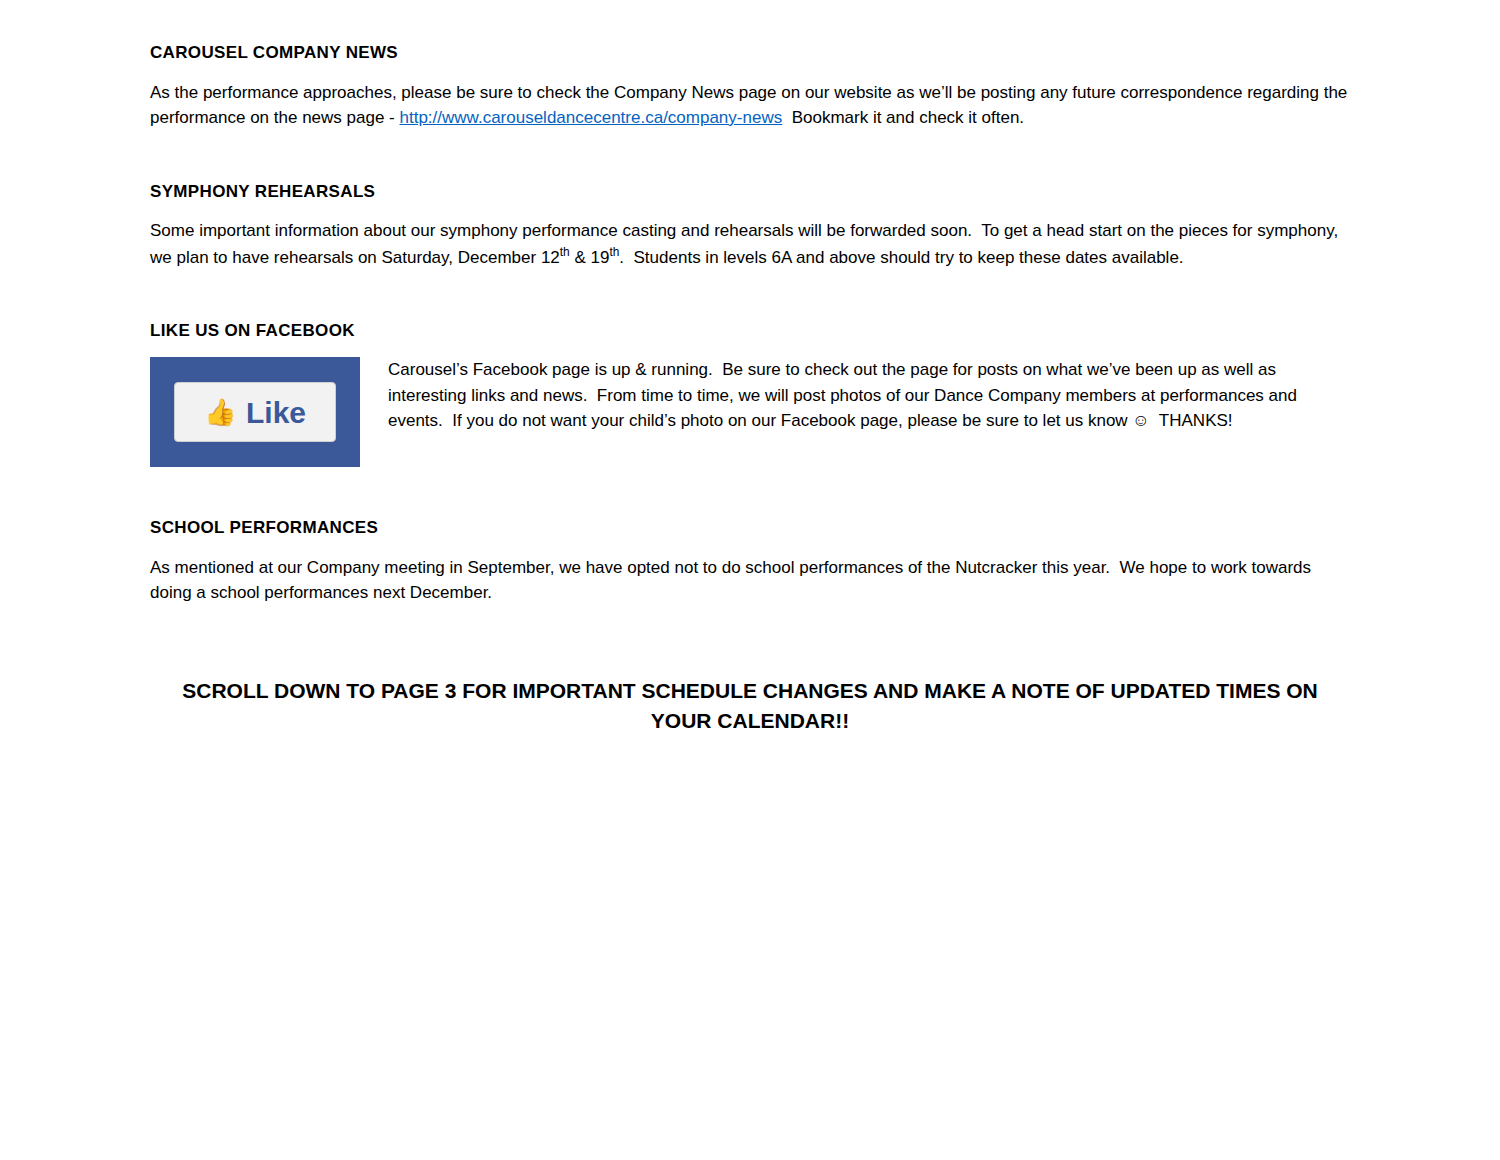CAROUSEL COMPANY NEWS
As the performance approaches, please be sure to check the Company News page on our website as we’ll be posting any future correspondence regarding the performance on the news page - http://www.carouseldancecentre.ca/company-news Bookmark it and check it often.
SYMPHONY REHEARSALS
Some important information about our symphony performance casting and rehearsals will be forwarded soon. To get a head start on the pieces for symphony, we plan to have rehearsals on Saturday, December 12th & 19th. Students in levels 6A and above should try to keep these dates available.
LIKE US ON FACEBOOK
👍 Like
Carousel’s Facebook page is up & running. Be sure to check out the page for posts on what we’ve been up as well as interesting links and news. From time to time, we will post photos of our Dance Company members at performances and events. If you do not want your child’s photo on our Facebook page, please be sure to let us know ☺ THANKS!
SCHOOL PERFORMANCES
As mentioned at our Company meeting in September, we have opted not to do school performances of the Nutcracker this year. We hope to work towards doing a school performances next December.
SCROLL DOWN TO PAGE 3 FOR IMPORTANT SCHEDULE CHANGES AND MAKE A NOTE OF UPDATED TIMES ON YOUR CALENDAR!!